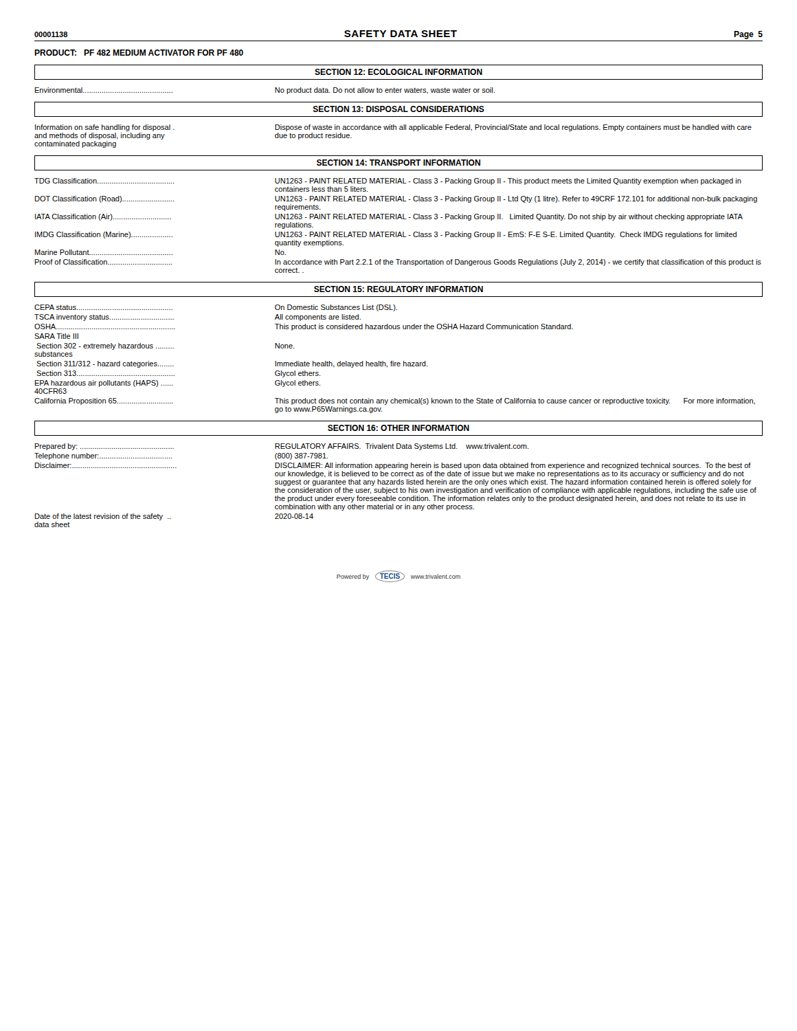00001138 SAFETY DATA SHEET Page 5
PRODUCT: PF 482 MEDIUM ACTIVATOR FOR PF 480
SECTION 12: ECOLOGICAL INFORMATION
| Environmental........................................... | No product data. Do not allow to enter waters, waste water or soil. |
SECTION 13: DISPOSAL CONSIDERATIONS
| Information on safe handling for disposal . and methods of disposal, including any contaminated packaging | Dispose of waste in accordance with all applicable Federal, Provincial/State and local regulations. Empty containers must be handled with care due to product residue. |
SECTION 14: TRANSPORT INFORMATION
| TDG Classification..................................... | UN1263 - PAINT RELATED MATERIAL - Class 3 - Packing Group II - This product meets the Limited Quantity exemption when packaged in containers less than 5 liters. |
| DOT Classification (Road)......................... | UN1263 - PAINT RELATED MATERIAL - Class 3 - Packing Group II - Ltd Qty (1 litre). Refer to 49CRF 172.101 for additional non-bulk packaging requirements. |
| IATA Classification (Air)............................ | UN1263 - PAINT RELATED MATERIAL - Class 3 - Packing Group II. Limited Quantity. Do not ship by air without checking appropriate IATA regulations. |
| IMDG Classification (Marine).................... | UN1263 - PAINT RELATED MATERIAL - Class 3 - Packing Group II - EmS: F-E S-E. Limited Quantity. Check IMDG regulations for limited quantity exemptions. |
| Marine Pollutant........................................ | No. |
| Proof of Classification............................... | In accordance with Part 2.2.1 of the Transportation of Dangerous Goods Regulations (July 2, 2014) - we certify that classification of this product is correct. . |
SECTION 15: REGULATORY INFORMATION
| CEPA status.............................................. | On Domestic Substances List (DSL). |
| TSCA inventory status............................... | All components are listed. |
| OSHA......................................................... | This product is considered hazardous under the OSHA Hazard Communication Standard. |
| SARA Title III | |
| Section 302 - extremely hazardous ......... substances | None. |
| Section 311/312 - hazard categories........ | Immediate health, delayed health, fire hazard. |
| Section 313............................................... | Glycol ethers. |
| EPA hazardous air pollutants (HAPS) ...... 40CFR63 | Glycol ethers. |
| California Proposition 65........................... | This product does not contain any chemical(s) known to the State of California to cause cancer or reproductive toxicity. For more information, go to www.P65Warnings.ca.gov. |
SECTION 16: OTHER INFORMATION
| Prepared by: ............................................. | REGULATORY AFFAIRS. Trivalent Data Systems Ltd. www.trivalent.com. |
| Telephone number:................................... | (800) 387-7981. |
| Disclaimer:.................................................. | DISCLAIMER: All information appearing herein is based upon data obtained from experience and recognized technical sources. To the best of our knowledge, it is believed to be correct as of the date of issue but we make no representations as to its accuracy or sufficiency and do not suggest or guarantee that any hazards listed herein are the only ones which exist. The hazard information contained herein is offered solely for the consideration of the user, subject to his own investigation and verification of compliance with applicable regulations, including the safe use of the product under every foreseeable condition. The information relates only to the product designated herein, and does not relate to its use in combination with any other material or in any other process. |
| Date of the latest revision of the safety .. data sheet | 2020-08-14 |
Powered by TECIS www.trivalent.com